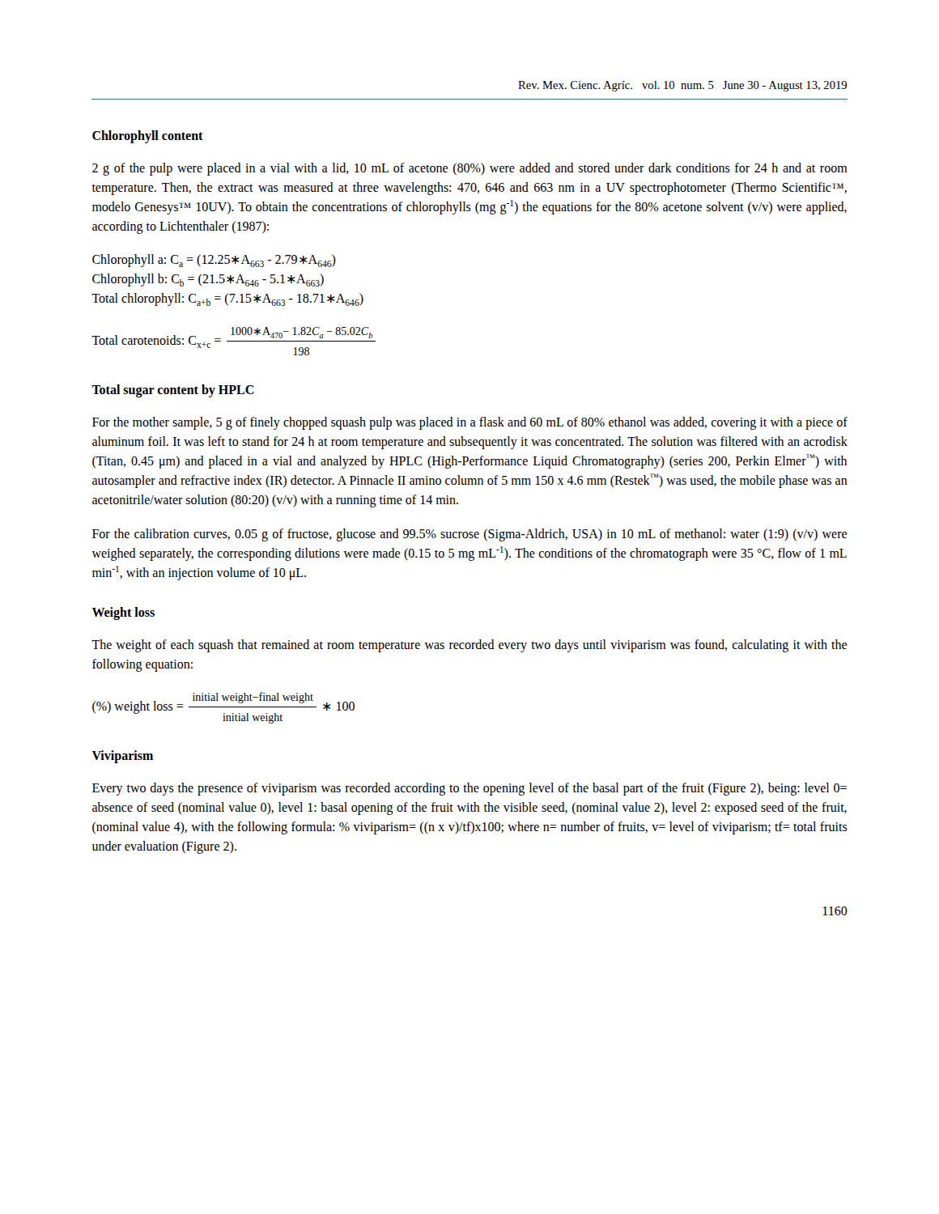Rev. Mex. Cienc. Agríc. vol. 10 num. 5 June 30 - August 13, 2019
Chlorophyll content
2 g of the pulp were placed in a vial with a lid, 10 mL of acetone (80%) were added and stored under dark conditions for 24 h and at room temperature. Then, the extract was measured at three wavelengths: 470, 646 and 663 nm in a UV spectrophotometer (Thermo Scientific™, modelo Genesys™ 10UV). To obtain the concentrations of chlorophylls (mg g-1) the equations for the 80% acetone solvent (v/v) were applied, according to Lichtenthaler (1987):
Chlorophyll a: Ca = (12.25∗A663 - 2.79∗A646)
Chlorophyll b: Cb = (21.5∗A646 - 5.1∗A663)
Total chlorophyll: Ca+b = (7.15∗A663 - 18.71∗A646)
Total carotenoids: Cx+c = 1000∗A470− 1.82Ca − 85.02Cb 198
Total sugar content by HPLC
For the mother sample, 5 g of finely chopped squash pulp was placed in a flask and 60 mL of 80% ethanol was added, covering it with a piece of aluminum foil. It was left to stand for 24 h at room temperature and subsequently it was concentrated. The solution was filtered with an acrodisk (Titan, 0.45 μm) and placed in a vial and analyzed by HPLC (High-Performance Liquid Chromatography) (series 200, Perkin Elmer™) with autosampler and refractive index (IR) detector. A Pinnacle II amino column of 5 mm 150 x 4.6 mm (Restek™) was used, the mobile phase was an acetonitrile/water solution (80:20) (v/v) with a running time of 14 min.
For the calibration curves, 0.05 g of fructose, glucose and 99.5% sucrose (Sigma-Aldrich, USA) in 10 mL of methanol: water (1:9) (v/v) were weighed separately, the corresponding dilutions were made (0.15 to 5 mg mL-1). The conditions of the chromatograph were 35 °C, flow of 1 mL min-1, with an injection volume of 10 μL.
Weight loss
The weight of each squash that remained at room temperature was recorded every two days until viviparism was found, calculating it with the following equation:
(%) weight loss = initial weight−final weight initial weight ∗ 100
Viviparism
Every two days the presence of viviparism was recorded according to the opening level of the basal part of the fruit (Figure 2), being: level 0= absence of seed (nominal value 0), level 1: basal opening of the fruit with the visible seed, (nominal value 2), level 2: exposed seed of the fruit, (nominal value 4), with the following formula: % viviparism= ((n x v)/tf)x100; where n= number of fruits, v= level of viviparism; tf= total fruits under evaluation (Figure 2).
1160